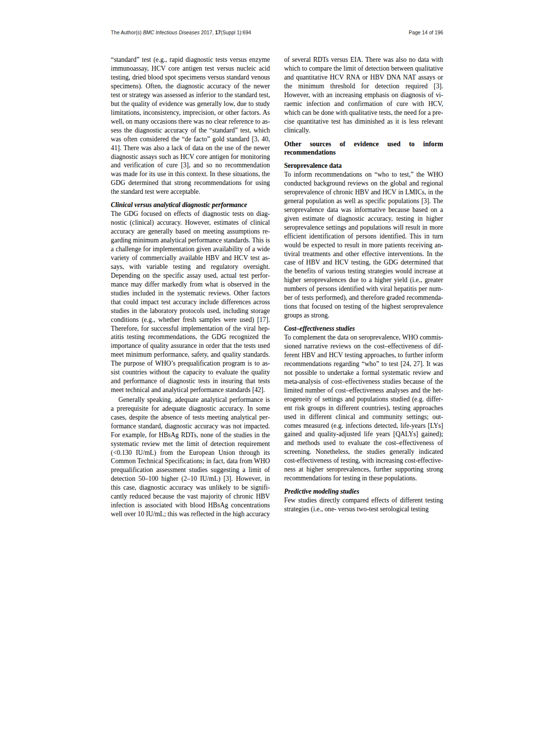The Author(s) BMC Infectious Diseases 2017, 17(Suppl 1):694
Page 14 of 196
“standard” test (e.g., rapid diagnostic tests versus enzyme immunoassay, HCV core antigen test versus nucleic acid testing, dried blood spot specimens versus standard venous specimens). Often, the diagnostic accuracy of the newer test or strategy was assessed as inferior to the standard test, but the quality of evidence was generally low, due to study limitations, inconsistency, imprecision, or other factors. As well, on many occasions there was no clear reference to assess the diagnostic accuracy of the “standard” test, which was often considered the “de facto” gold standard [3, 40, 41]. There was also a lack of data on the use of the newer diagnostic assays such as HCV core antigen for monitoring and verification of cure [3], and so no recommendation was made for its use in this context. In these situations, the GDG determined that strong recommendations for using the standard test were acceptable.
Clinical versus analytical diagnostic performance
The GDG focused on effects of diagnostic tests on diagnostic (clinical) accuracy. However, estimates of clinical accuracy are generally based on meeting assumptions regarding minimum analytical performance standards. This is a challenge for implementation given availability of a wide variety of commercially available HBV and HCV test assays, with variable testing and regulatory oversight. Depending on the specific assay used, actual test performance may differ markedly from what is observed in the studies included in the systematic reviews. Other factors that could impact test accuracy include differences across studies in the laboratory protocols used, including storage conditions (e.g., whether fresh samples were used) [17]. Therefore, for successful implementation of the viral hepatitis testing recommendations, the GDG recognized the importance of quality assurance in order that the tests used meet minimum performance, safety, and quality standards. The purpose of WHO’s prequalification program is to assist countries without the capacity to evaluate the quality and performance of diagnostic tests in insuring that tests meet technical and analytical performance standards [42].
Generally speaking, adequate analytical performance is a prerequisite for adequate diagnostic accuracy. In some cases, despite the absence of tests meeting analytical performance standard, diagnostic accuracy was not impacted. For example, for HBsAg RDTs, none of the studies in the systematic review met the limit of detection requirement (<0.130 IU/mL) from the European Union through its Common Technical Specifications; in fact, data from WHO prequalification assessment studies suggesting a limit of detection 50–100 higher (2–10 IU/mL) [3]. However, in this case, diagnostic accuracy was unlikely to be significantly reduced because the vast majority of chronic HBV infection is associated with blood HBsAg concentrations well over 10 IU/mL; this was reflected in the high accuracy of several RDTs versus EIA. There was also no data with which to compare the limit of detection between qualitative and quantitative HCV RNA or HBV DNA NAT assays or the minimum threshold for detection required [3]. However, with an increasing emphasis on diagnosis of viraemic infection and confirmation of cure with HCV, which can be done with qualitative tests, the need for a precise quantitative test has diminished as it is less relevant clinically.
Other sources of evidence used to inform recommendations
Seroprevalence data
To inform recommendations on “who to test,” the WHO conducted background reviews on the global and regional seroprevalence of chronic HBV and HCV in LMICs, in the general population as well as specific populations [3]. The seroprevalence data was informative because based on a given estimate of diagnostic accuracy, testing in higher seroprevalence settings and populations will result in more efficient identification of persons identified. This in turn would be expected to result in more patients receiving antiviral treatments and other effective interventions. In the case of HBV and HCV testing, the GDG determined that the benefits of various testing strategies would increase at higher seroprevalences due to a higher yield (i.e., greater numbers of persons identified with viral hepatitis per number of tests performed), and therefore graded recommendations that focused on testing of the highest seroprevalence groups as strong.
Cost–effectiveness studies
To complement the data on seroprevalence, WHO commissioned narrative reviews on the cost–effectiveness of different HBV and HCV testing approaches, to further inform recommendations regarding “who” to test [24, 27]. It was not possible to undertake a formal systematic review and meta-analysis of cost–effectiveness studies because of the limited number of cost–effectiveness analyses and the heterogeneity of settings and populations studied (e.g. different risk groups in different countries), testing approaches used in different clinical and community settings; outcomes measured (e.g. infections detected, life-years [LYs] gained and quality-adjusted life years [QALYs] gained); and methods used to evaluate the cost–effectiveness of screening. Nonetheless, the studies generally indicated cost-effectiveness of testing, with increasing cost-effectiveness at higher seroprevalences, further supporting strong recommendations for testing in these populations.
Predictive modeling studies
Few studies directly compared effects of different testing strategies (i.e., one- versus two-test serological testing